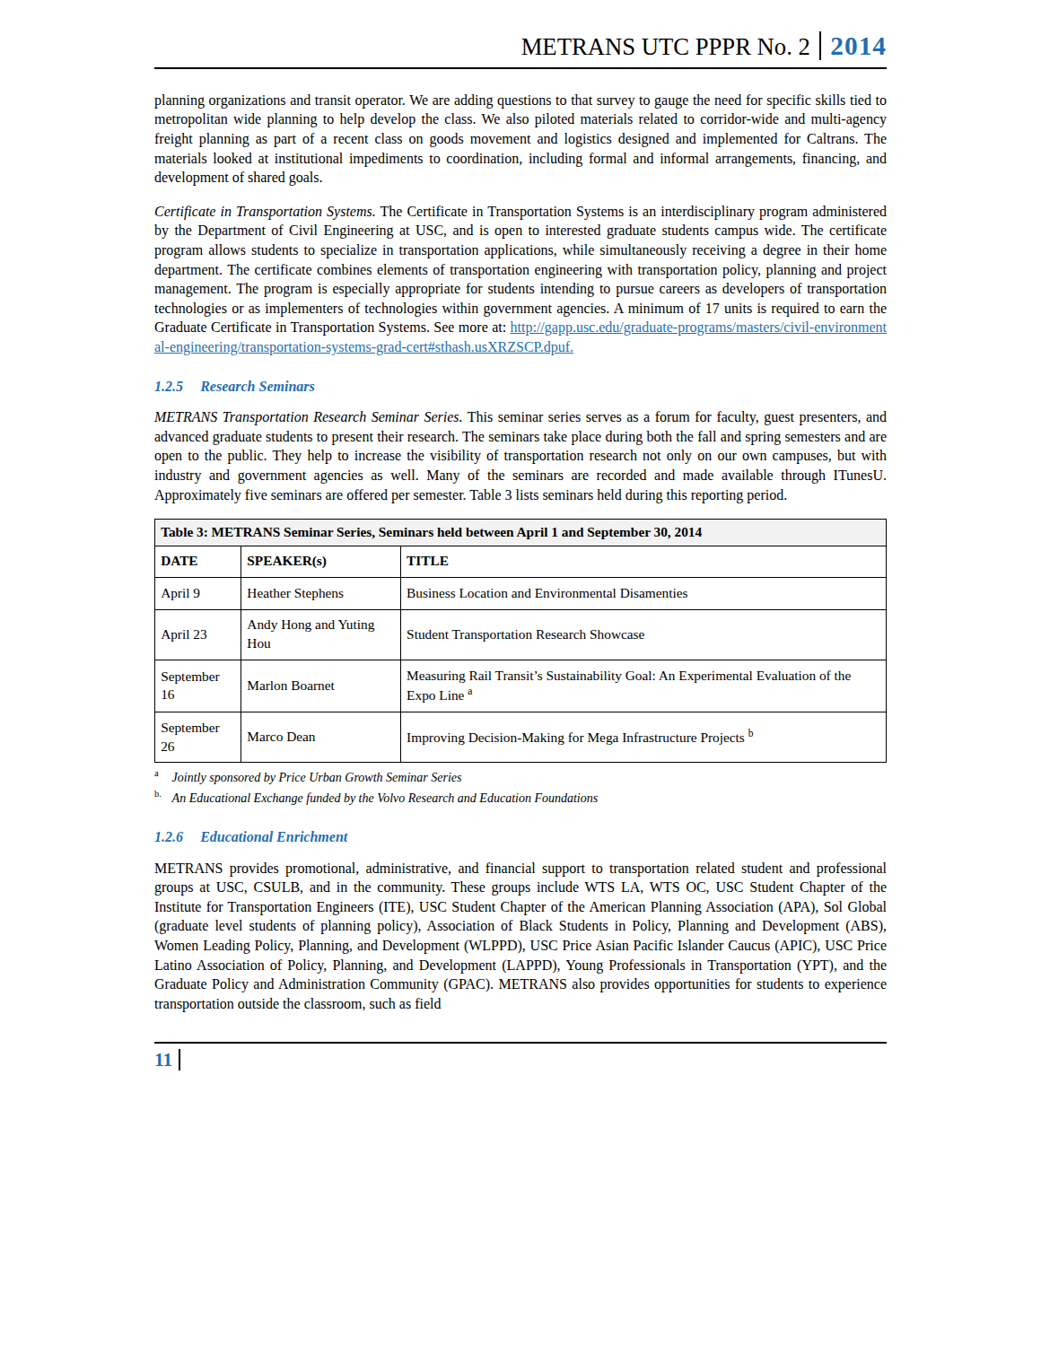METRANS UTC PPPR No. 22014
planning organizations and transit operator. We are adding questions to that survey to gauge the need for specific skills tied to metropolitan wide planning to help develop the class. We also piloted materials related to corridor-wide and multi-agency freight planning as part of a recent class on goods movement and logistics designed and implemented for Caltrans. The materials looked at institutional impediments to coordination, including formal and informal arrangements, financing, and development of shared goals.
Certificate in Transportation Systems. The Certificate in Transportation Systems is an interdisciplinary program administered by the Department of Civil Engineering at USC, and is open to interested graduate students campus wide. The certificate program allows students to specialize in transportation applications, while simultaneously receiving a degree in their home department. The certificate combines elements of transportation engineering with transportation policy, planning and project management. The program is especially appropriate for students intending to pursue careers as developers of transportation technologies or as implementers of technologies within government agencies. A minimum of 17 units is required to earn the Graduate Certificate in Transportation Systems. See more at: http://gapp.usc.edu/graduate-programs/masters/civil-environmental-engineering/transportation-systems-grad-cert#sthash.usXRZSCP.dpuf.
1.2.5 Research Seminars
METRANS Transportation Research Seminar Series. This seminar series serves as a forum for faculty, guest presenters, and advanced graduate students to present their research. The seminars take place during both the fall and spring semesters and are open to the public. They help to increase the visibility of transportation research not only on our own campuses, but with industry and government agencies as well. Many of the seminars are recorded and made available through ITunesU. Approximately five seminars are offered per semester. Table 3 lists seminars held during this reporting period.
Table 3: METRANS Seminar Series, Seminars held between April 1 and September 30, 2014
| DATE | SPEAKER(s) | TITLE |
| --- | --- | --- |
| April 9 | Heather Stephens | Business Location and Environmental Disamenties |
| April 23 | Andy Hong and Yuting Hou | Student Transportation Research Showcase |
| September 16 | Marlon Boarnet | Measuring Rail Transit’s Sustainability Goal: An Experimental Evaluation of the Expo Line a |
| September 26 | Marco Dean | Improving Decision-Making for Mega Infrastructure Projects b |
a Jointly sponsored by Price Urban Growth Seminar Series
b. An Educational Exchange funded by the Volvo Research and Education Foundations
1.2.6 Educational Enrichment
METRANS provides promotional, administrative, and financial support to transportation related student and professional groups at USC, CSULB, and in the community. These groups include WTS LA, WTS OC, USC Student Chapter of the Institute for Transportation Engineers (ITE), USC Student Chapter of the American Planning Association (APA), Sol Global (graduate level students of planning policy), Association of Black Students in Policy, Planning and Development (ABS), Women Leading Policy, Planning, and Development (WLPPD), USC Price Asian Pacific Islander Caucus (APIC), USC Price Latino Association of Policy, Planning, and Development (LAPPD), Young Professionals in Transportation (YPT), and the Graduate Policy and Administration Community (GPAC). METRANS also provides opportunities for students to experience transportation outside the classroom, such as field
11